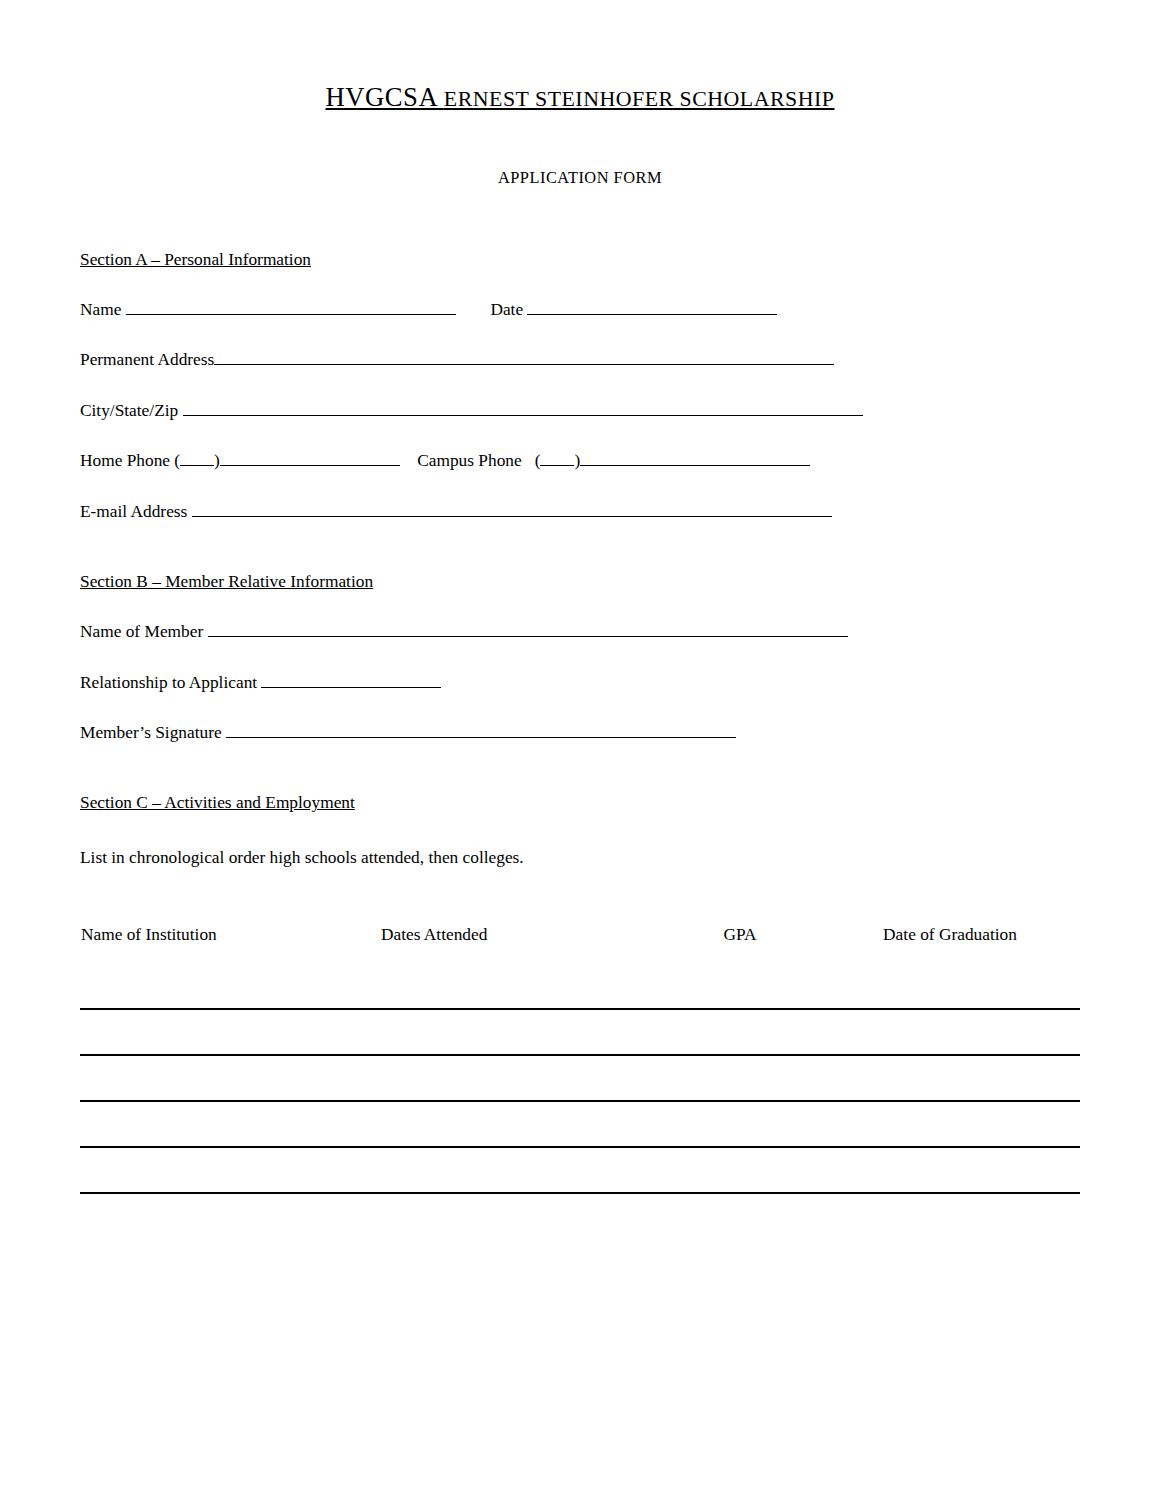HVGCSA ERNEST STEINHOFER SCHOLARSHIP
APPLICATION FORM
Section A – Personal Information
Name Date
Permanent Address
City/State/Zip
Home Phone ( ) Campus Phone ( )
E-mail Address
Section B – Member Relative Information
Name of Member
Relationship to Applicant
Member’s Signature
Section C – Activities and Employment
List in chronological order high schools attended, then colleges.
| Name of Institution | Dates Attended | GPA | Date of Graduation |
| --- | --- | --- | --- |